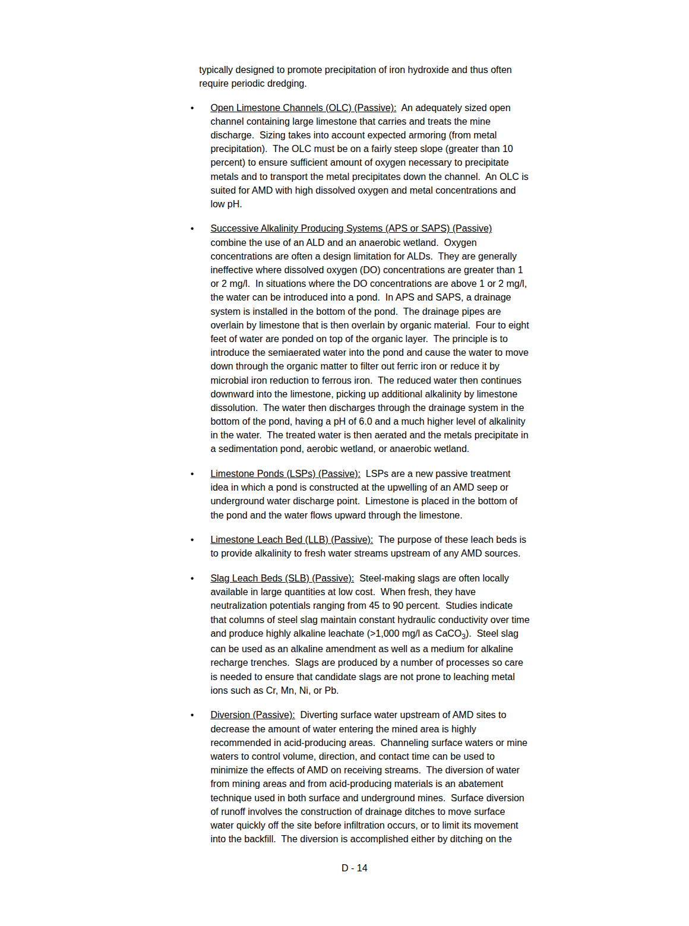typically designed to promote precipitation of iron hydroxide and thus often require periodic dredging.
Open Limestone Channels (OLC) (Passive): An adequately sized open channel containing large limestone that carries and treats the mine discharge. Sizing takes into account expected armoring (from metal precipitation). The OLC must be on a fairly steep slope (greater than 10 percent) to ensure sufficient amount of oxygen necessary to precipitate metals and to transport the metal precipitates down the channel. An OLC is suited for AMD with high dissolved oxygen and metal concentrations and low pH.
Successive Alkalinity Producing Systems (APS or SAPS) (Passive) combine the use of an ALD and an anaerobic wetland. Oxygen concentrations are often a design limitation for ALDs. They are generally ineffective where dissolved oxygen (DO) concentrations are greater than 1 or 2 mg/l. In situations where the DO concentrations are above 1 or 2 mg/l, the water can be introduced into a pond. In APS and SAPS, a drainage system is installed in the bottom of the pond. The drainage pipes are overlain by limestone that is then overlain by organic material. Four to eight feet of water are ponded on top of the organic layer. The principle is to introduce the semiaerated water into the pond and cause the water to move down through the organic matter to filter out ferric iron or reduce it by microbial iron reduction to ferrous iron. The reduced water then continues downward into the limestone, picking up additional alkalinity by limestone dissolution. The water then discharges through the drainage system in the bottom of the pond, having a pH of 6.0 and a much higher level of alkalinity in the water. The treated water is then aerated and the metals precipitate in a sedimentation pond, aerobic wetland, or anaerobic wetland.
Limestone Ponds (LSPs) (Passive): LSPs are a new passive treatment idea in which a pond is constructed at the upwelling of an AMD seep or underground water discharge point. Limestone is placed in the bottom of the pond and the water flows upward through the limestone.
Limestone Leach Bed (LLB) (Passive): The purpose of these leach beds is to provide alkalinity to fresh water streams upstream of any AMD sources.
Slag Leach Beds (SLB) (Passive): Steel-making slags are often locally available in large quantities at low cost. When fresh, they have neutralization potentials ranging from 45 to 90 percent. Studies indicate that columns of steel slag maintain constant hydraulic conductivity over time and produce highly alkaline leachate (>1,000 mg/l as CaCO3). Steel slag can be used as an alkaline amendment as well as a medium for alkaline recharge trenches. Slags are produced by a number of processes so care is needed to ensure that candidate slags are not prone to leaching metal ions such as Cr, Mn, Ni, or Pb.
Diversion (Passive): Diverting surface water upstream of AMD sites to decrease the amount of water entering the mined area is highly recommended in acid-producing areas. Channeling surface waters or mine waters to control volume, direction, and contact time can be used to minimize the effects of AMD on receiving streams. The diversion of water from mining areas and from acid-producing materials is an abatement technique used in both surface and underground mines. Surface diversion of runoff involves the construction of drainage ditches to move surface water quickly off the site before infiltration occurs, or to limit its movement into the backfill. The diversion is accomplished either by ditching on the
D - 14